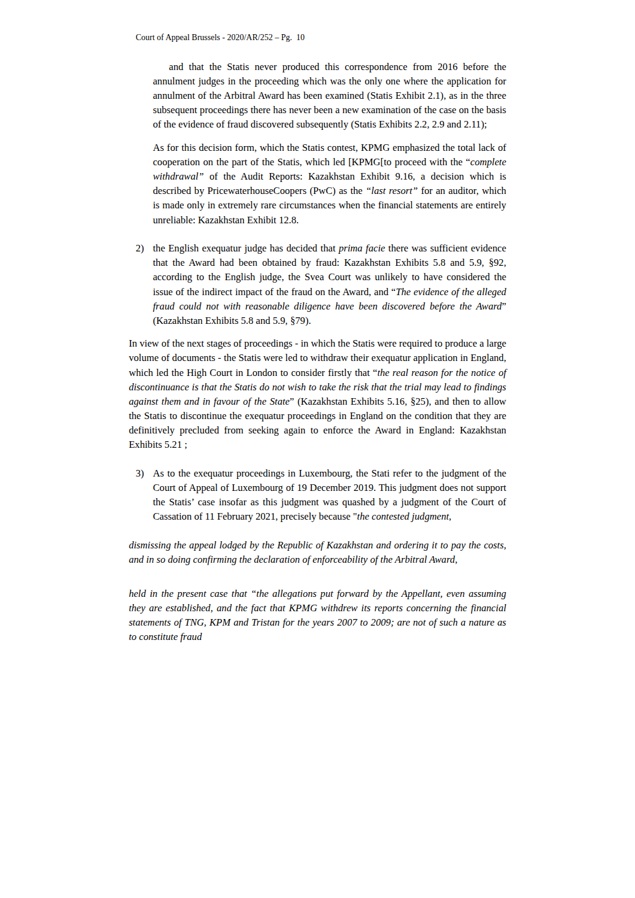Court of Appeal Brussels - 2020/AR/252 – Pg. 10
and that the Statis never produced this correspondence from 2016 before the annulment judges in the proceeding which was the only one where the application for annulment of the Arbitral Award has been examined (Statis Exhibit 2.1), as in the three subsequent proceedings there has never been a new examination of the case on the basis of the evidence of fraud discovered subsequently (Statis Exhibits 2.2, 2.9 and 2.11);
As for this decision form, which the Statis contest, KPMG emphasized the total lack of cooperation on the part of the Statis, which led [KPMG[to proceed with the “complete withdrawal” of the Audit Reports: Kazakhstan Exhibit 9.16, a decision which is described by PricewaterhouseCoopers (PwC) as the “last resort” for an auditor, which is made only in extremely rare circumstances when the financial statements are entirely unreliable: Kazakhstan Exhibit 12.8.
2) the English exequatur judge has decided that prima facie there was sufficient evidence that the Award had been obtained by fraud: Kazakhstan Exhibits 5.8 and 5.9, §92, according to the English judge, the Svea Court was unlikely to have considered the issue of the indirect impact of the fraud on the Award, and “The evidence of the alleged fraud could not with reasonable diligence have been discovered before the Award” (Kazakhstan Exhibits 5.8 and 5.9, §79).
In view of the next stages of proceedings - in which the Statis were required to produce a large volume of documents - the Statis were led to withdraw their exequatur application in England, which led the High Court in London to consider firstly that “the real reason for the notice of discontinuance is that the Statis do not wish to take the risk that the trial may lead to findings against them and in favour of the State” (Kazakhstan Exhibits 5.16, §25), and then to allow the Statis to discontinue the exequatur proceedings in England on the condition that they are definitively precluded from seeking again to enforce the Award in England: Kazakhstan Exhibits 5.21 ;
3) As to the exequatur proceedings in Luxembourg, the Stati refer to the judgment of the Court of Appeal of Luxembourg of 19 December 2019. This judgment does not support the Statis’ case insofar as this judgment was quashed by a judgment of the Court of Cassation of 11 February 2021, precisely because "the contested judgment,
dismissing the appeal lodged by the Republic of Kazakhstan and ordering it to pay the costs, and in so doing confirming the declaration of enforceability of the Arbitral Award,
held in the present case that “the allegations put forward by the Appellant, even assuming they are established, and the fact that KPMG withdrew its reports concerning the financial statements of TNG, KPM and Tristan for the years 2007 to 2009; are not of such a nature as to constitute fraud